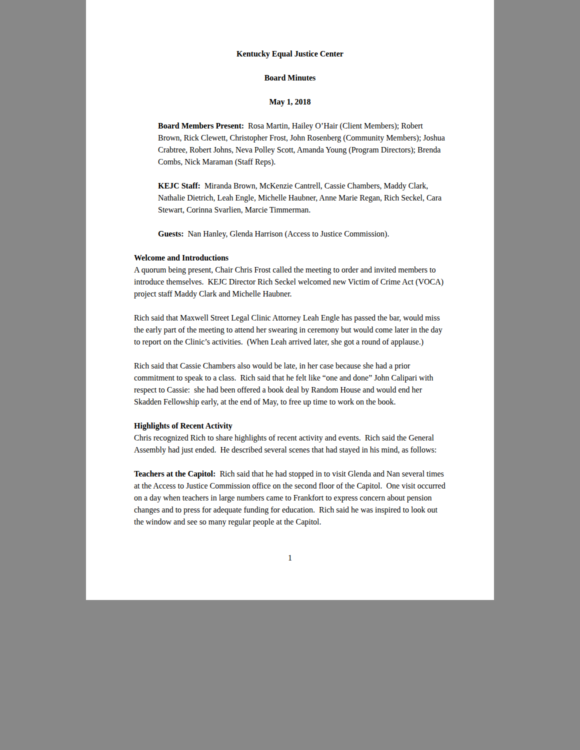Kentucky Equal Justice Center
Board Minutes
May 1, 2018
Board Members Present: Rosa Martin, Hailey O’Hair (Client Members); Robert Brown, Rick Clewett, Christopher Frost, John Rosenberg (Community Members); Joshua Crabtree, Robert Johns, Neva Polley Scott, Amanda Young (Program Directors); Brenda Combs, Nick Maraman (Staff Reps).
KEJC Staff: Miranda Brown, McKenzie Cantrell, Cassie Chambers, Maddy Clark, Nathalie Dietrich, Leah Engle, Michelle Haubner, Anne Marie Regan, Rich Seckel, Cara Stewart, Corinna Svarlien, Marcie Timmerman.
Guests: Nan Hanley, Glenda Harrison (Access to Justice Commission).
Welcome and Introductions
A quorum being present, Chair Chris Frost called the meeting to order and invited members to introduce themselves. KEJC Director Rich Seckel welcomed new Victim of Crime Act (VOCA) project staff Maddy Clark and Michelle Haubner.
Rich said that Maxwell Street Legal Clinic Attorney Leah Engle has passed the bar, would miss the early part of the meeting to attend her swearing in ceremony but would come later in the day to report on the Clinic’s activities. (When Leah arrived later, she got a round of applause.)
Rich said that Cassie Chambers also would be late, in her case because she had a prior commitment to speak to a class. Rich said that he felt like “one and done” John Calipari with respect to Cassie: she had been offered a book deal by Random House and would end her Skadden Fellowship early, at the end of May, to free up time to work on the book.
Highlights of Recent Activity
Chris recognized Rich to share highlights of recent activity and events. Rich said the General Assembly had just ended. He described several scenes that had stayed in his mind, as follows:
Teachers at the Capitol: Rich said that he had stopped in to visit Glenda and Nan several times at the Access to Justice Commission office on the second floor of the Capitol. One visit occurred on a day when teachers in large numbers came to Frankfort to express concern about pension changes and to press for adequate funding for education. Rich said he was inspired to look out the window and see so many regular people at the Capitol.
1